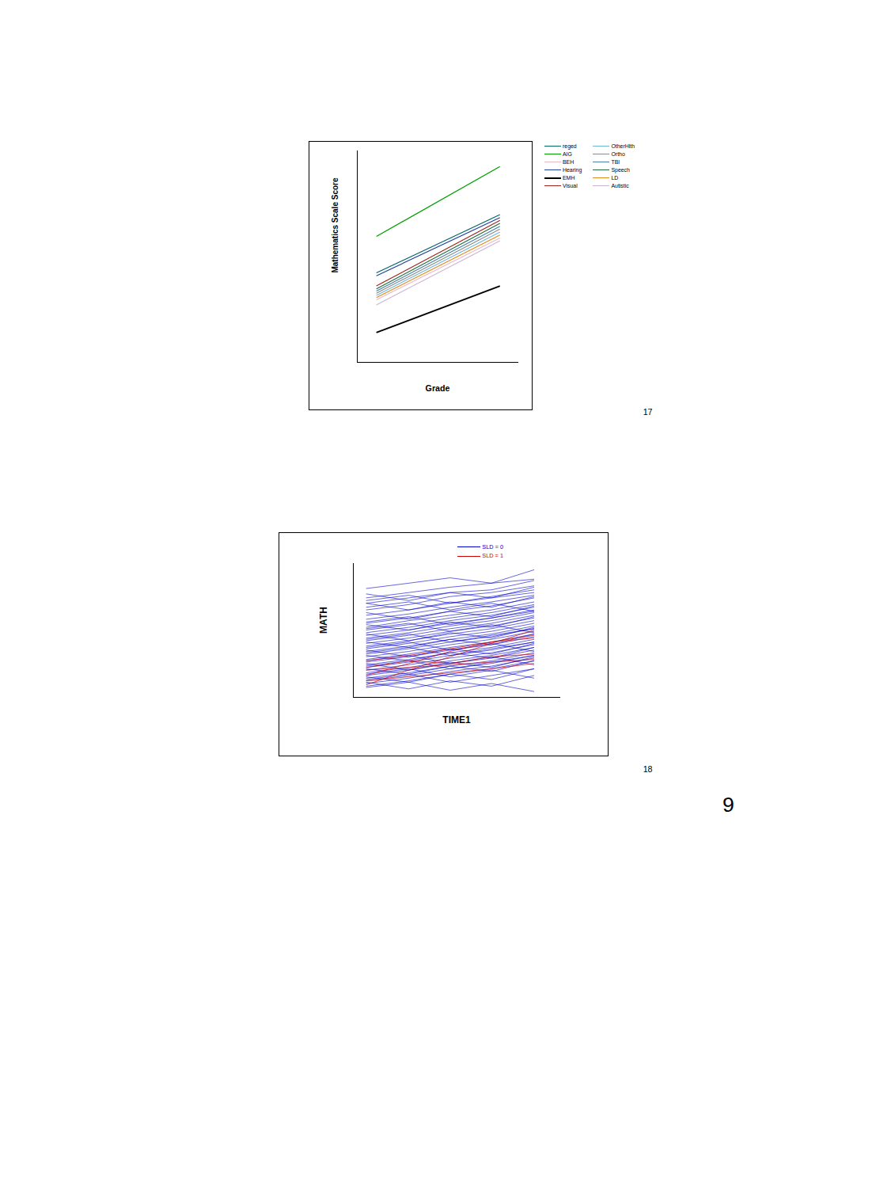Mathematics Scale Score
290.00 280.00 270.00 260.00 250.00 240.00 230.00 3 4 5 6
Grade
| reged | OtherHlth |
| AIG | Ortho |
| BEH | TBI |
| Hearing | Speech |
| EMH | LD |
| Visual | Autistic |
17
MATH
307.4 288.7 270.0 251.3 232.6 -0.20 0.90 2.00 3.10 4.20
TIME1
SLD = 0
SLD = 1
18
9